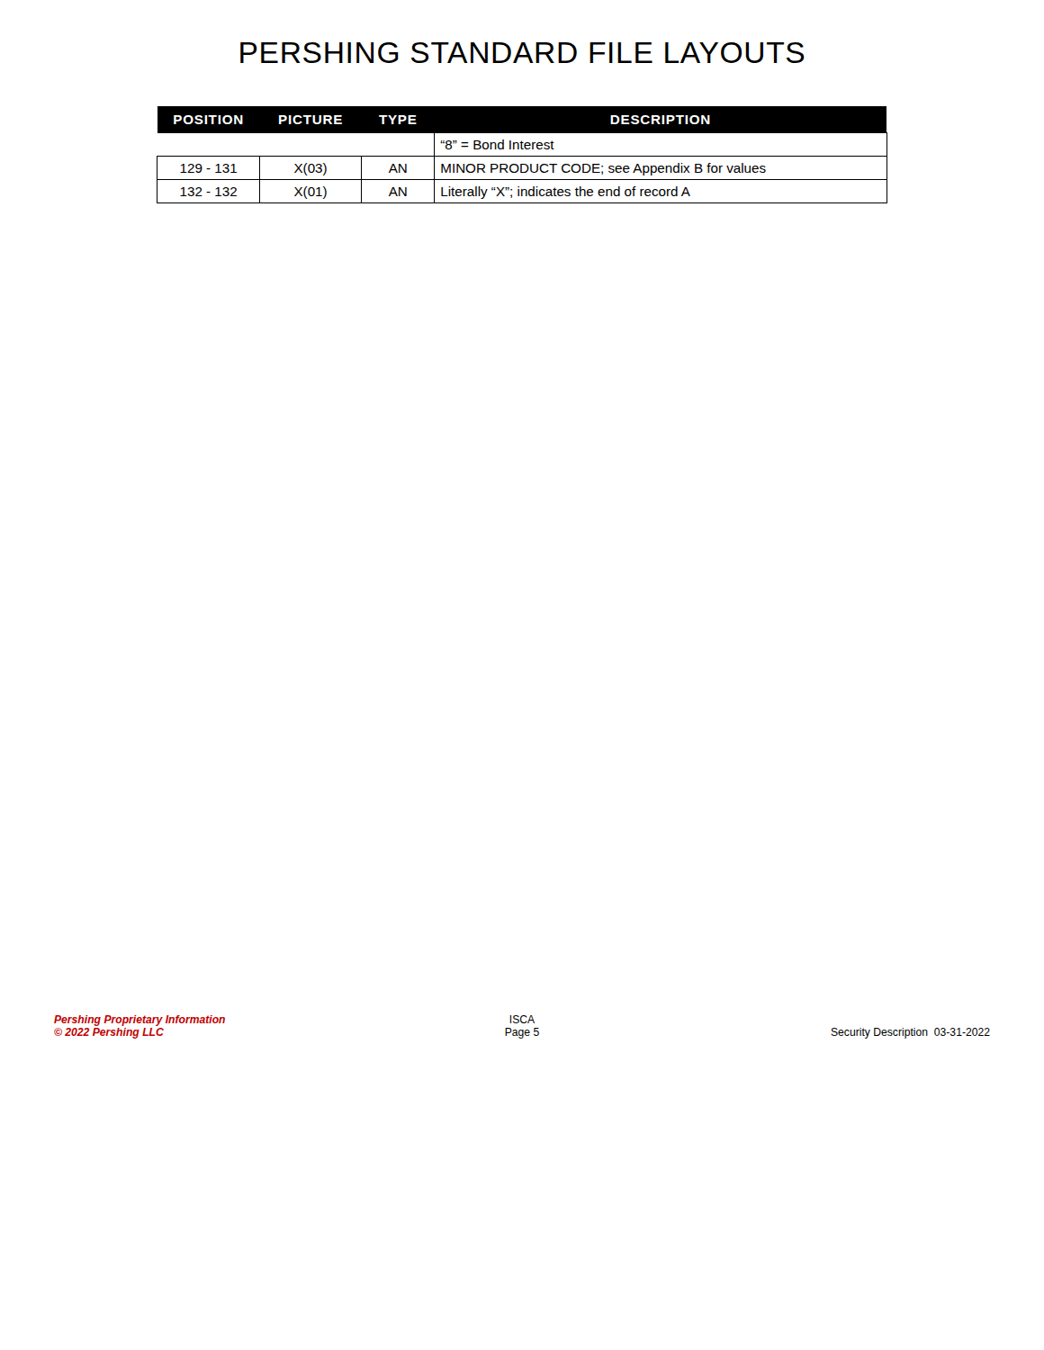PERSHING STANDARD FILE LAYOUTS
| POSITION | PICTURE | TYPE | DESCRIPTION |
| --- | --- | --- | --- |
| | | | “8” = Bond Interest |
| 129 - 131 | X(03) | AN | MINOR PRODUCT CODE; see Appendix B for values |
| 132 - 132 | X(01) | AN | Literally “X”; indicates the end of record A |
| Pershing Proprietary Information | ISCA | |
| © 2022 Pershing LLC | Page 5 | Security Description 03-31-2022 |